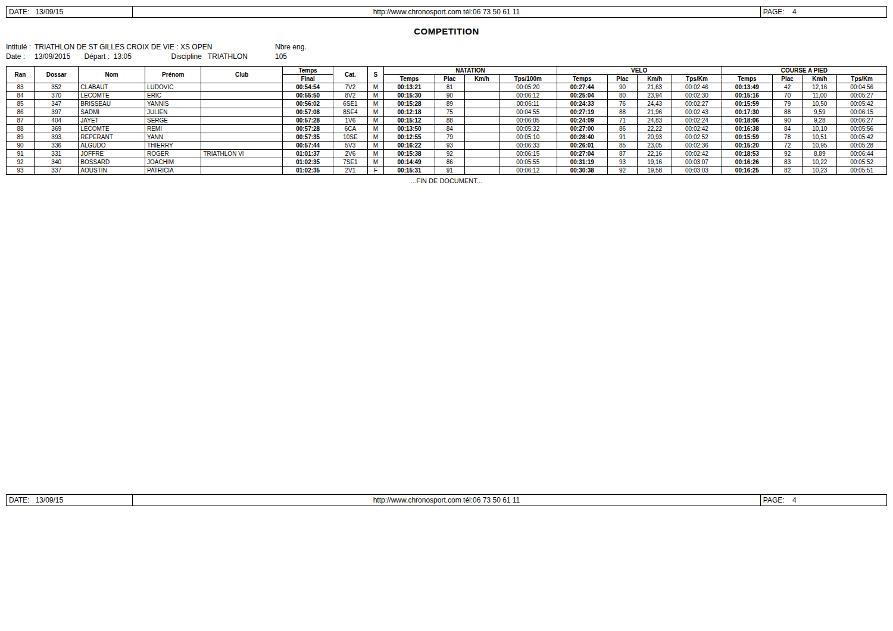| DATE: 13/09/15 | http://www.chronosport.com tél:06 73 50 61 11 | PAGE: 4 |
COMPETITION
| Intitulé : | TRIATHLON DE ST GILLES CROIX DE VIE : XS OPEN | Nbre eng. |
| Date : | 13/09/2015 Départ : 13:05 Discipline TRIATHLON | 105 |
| Ran | Dossar | Nom | Prénom | Club | Temps | Cat. | S | NATATION | VELO | COURSE A PIED |
| --- | --- | --- | --- | --- | --- | --- | --- | --- | --- | --- |
| Final | Temps | Plac | Km/h | Tps/100m | Temps | Plac | Km/h | Tps/Km | Temps | Plac | Km/h | Tps/Km |
| 83 | 352 | CLABAUT | LUDOVIC | | 00:54:54 | 7V2 | M | 00:13:21 | 81 | | 00:05:20 | 00:27:44 | 90 | 21,63 | 00:02:46 | 00:13:49 | 42 | 12,16 | 00:04:56 |
| 84 | 370 | LECOMTE | ERIC | | 00:55:50 | 8V2 | M | 00:15:30 | 90 | | 00:06:12 | 00:25:04 | 80 | 23,94 | 00:02:30 | 00:15:16 | 70 | 11,00 | 00:05:27 |
| 85 | 347 | BRISSEAU | YANNIS | | 00:56:02 | 6SE1 | M | 00:15:28 | 89 | | 00:06:11 | 00:24:33 | 76 | 24,43 | 00:02:27 | 00:15:59 | 79 | 10,50 | 00:05:42 |
| 86 | 397 | SADMI | JULIEN | | 00:57:08 | 8SE4 | M | 00:12:18 | 75 | | 00:04:55 | 00:27:19 | 88 | 21,96 | 00:02:43 | 00:17:30 | 88 | 9,59 | 00:06:15 |
| 87 | 404 | JAYET | SERGE | | 00:57:28 | 1V6 | M | 00:15:12 | 88 | | 00:06:05 | 00:24:09 | 71 | 24,83 | 00:02:24 | 00:18:06 | 90 | 9,28 | 00:06:27 |
| 88 | 369 | LECOMTE | REMI | | 00:57:28 | 6CA | M | 00:13:50 | 84 | | 00:05:32 | 00:27:00 | 86 | 22,22 | 00:02:42 | 00:16:38 | 84 | 10,10 | 00:05:56 |
| 89 | 393 | REPERANT | YANN | | 00:57:35 | 10SE | M | 00:12:55 | 79 | | 00:05:10 | 00:28:40 | 91 | 20,93 | 00:02:52 | 00:15:59 | 78 | 10,51 | 00:05:42 |
| 90 | 336 | ALGUDO | THIERRY | | 00:57:44 | 5V3 | M | 00:16:22 | 93 | | 00:06:33 | 00:26:01 | 85 | 23,05 | 00:02:36 | 00:15:20 | 72 | 10,95 | 00:05:28 |
| 91 | 331 | JOFFRE | ROGER | TRIATHLON VI | 01:01:37 | 2V6 | M | 00:15:38 | 92 | | 00:06:15 | 00:27:04 | 87 | 22,16 | 00:02:42 | 00:18:53 | 92 | 8,89 | 00:06:44 |
| 92 | 340 | BOSSARD | JOACHIM | | 01:02:35 | 7SE1 | M | 00:14:49 | 86 | | 00:05:55 | 00:31:19 | 93 | 19,16 | 00:03:07 | 00:16:26 | 83 | 10,22 | 00:05:52 |
| 93 | 337 | AOUSTIN | PATRICIA | | 01:02:35 | 2V1 | F | 00:15:31 | 91 | | 00:06:12 | 00:30:38 | 92 | 19,58 | 00:03:03 | 00:16:25 | 82 | 10,23 | 00:05:51 |
| ...FIN DE DOCUMENT... |
| DATE: 13/09/15 | http://www.chronosport.com tél:06 73 50 61 11 | PAGE: 4 |